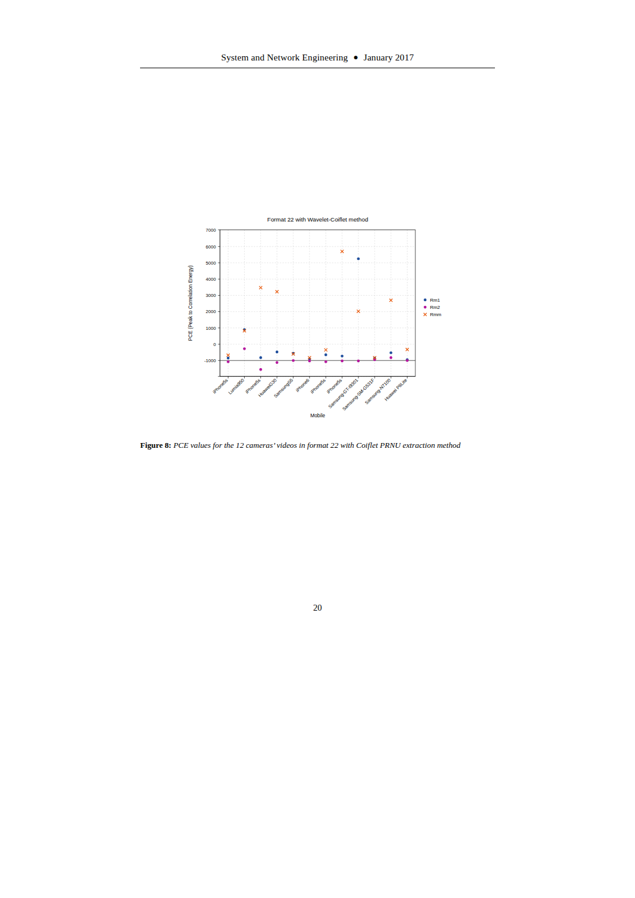System and Network Engineering ● January 2017
Format 22 with Wavelet-Coiflet method Scatter plot of PCE (Peak to Correlation Energy) values for twelve mobile cameras, showing three series: Rm1, Rm2 and Rmm. Format 22 with Wavelet-Coiflet method 7000 6000 5000 4000 3000 2000 1000 0 -1000 PCE (Peak to Correlation Energy) iPhone5s Lumia950 iPhone5s HuaweiG30 SamsungS5 iPhone6 iPhone5s iPhone5s Samsung-GT-I9301 Samsung-SM-G531F Samsung-N7100 Huawei P8Lite Mobile Rm1 Rm2 Rmm
Figure 8: PCE values for the 12 cameras’ videos in format 22 with Coiflet PRNU extraction method
20